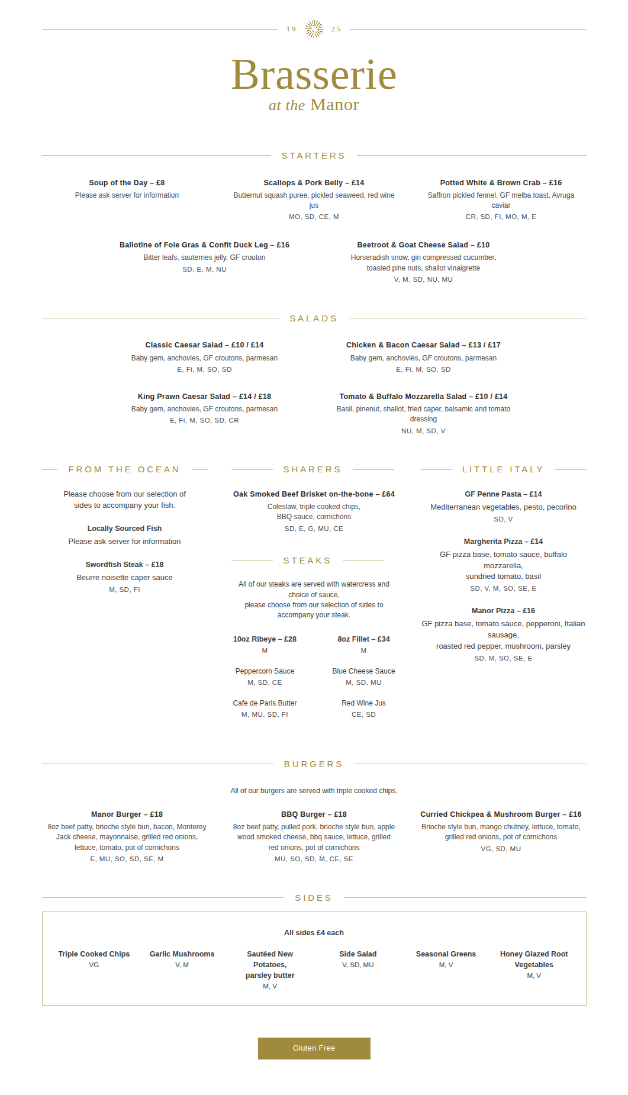19 25
Brasserie at the Manor
Starters
Soup of the Day – £8
Please ask server for information
Scallops & Pork Belly – £14
Butternut squash puree, pickled seaweed, red wine jus
MO, SD, CE, M
Potted White & Brown Crab – £16
Saffron pickled fennel, GF melba toast, Avruga caviar
CR, SD, FI, MO, M, E
Ballotine of Foie Gras & Confit Duck Leg – £16
Bitter leafs, sauternes jelly, GF crouton
SD, E, M, NU
Beetroot & Goat Cheese Salad – £10
Horseradish snow, gin compressed cucumber,
toasted pine nuts, shallot vinaigrette
V, M, SD, NU, MU
Salads
Classic Caesar Salad – £10 / £14
Baby gem, anchovies, GF croutons, parmesan
E, Fi, M, SO, SD
Chicken & Bacon Caesar Salad – £13 / £17
Baby gem, anchovies, GF croutons, parmesan
E, Fi, M, SO, SD
King Prawn Caesar Salad – £14 / £18
Baby gem, anchovies, GF croutons, parmesan
E, Fi, M, SO, SD, CR
Tomato & Buffalo Mozzarella Salad – £10 / £14
Basil, pinenut, shallot, fried caper, balsamic and tomato dressing
NU, M, SD, V
From the Ocean
Please choose from our selection of
sides to accompany your fish.
Locally Sourced Fish
Please ask server for information
Swordfish Steak – £18
Beurre noisette caper sauce
M, SD, FI
Sharers
Oak Smoked Beef Brisket on-the-bone – £64
Coleslaw, triple cooked chips,
BBQ sauce, cornichons
SD, E, G, MU, CE
Steaks
All of our steaks are served with watercress and choice of sauce,
please choose from our selection of sides to accompany your steak.
10oz Ribeye – £28
M
Peppercorn Sauce M, SD, CE
Cafe de Paris Butter M, MU, SD, FI
8oz Fillet – £34
M
Blue Cheese Sauce M, SD, MU
Red Wine Jus CE, SD
Little Italy
GF Penne Pasta – £14
Mediterranean vegetables, pesto, pecorino
SD, V
Margherita Pizza – £14
GF pizza base, tomato sauce, buffalo mozzarella,
sundried tomato, basil
SD, V, M, SO, SE, E
Manor Pizza – £16
GF pizza base, tomato sauce, pepperoni, Italian sausage,
roasted red pepper, mushroom, parsley
SD, M, SO, SE, E
Burgers
All of our burgers are served with triple cooked chips.
Manor Burger – £18
8oz beef patty, brioche style bun, bacon, Monterey Jack cheese, mayonnaise, grilled red onions, lettuce, tomato, pot of cornichons
E, MU, SO, SD, SE, M
BBQ Burger – £18
8oz beef patty, pulled pork, brioche style bun, apple wood smoked cheese, bbq sauce, lettuce, grilled red onions, pot of cornichons
MU, SO, SD, M, CE, SE
Curried Chickpea & Mushroom Burger – £16
Brioche style bun, mango chutney, lettuce, tomato, grilled red onions, pot of cornichons
VG, SD, MU
Sides
All sides £4 each
Triple Cooked Chips VG
Garlic Mushrooms V, M
Sautéed New Potatoes,
parsley butter M, V
Side Salad V, SD, MU
Seasonal Greens M, V
Honey Glazed Root
Vegetables M, V
Gluten Free